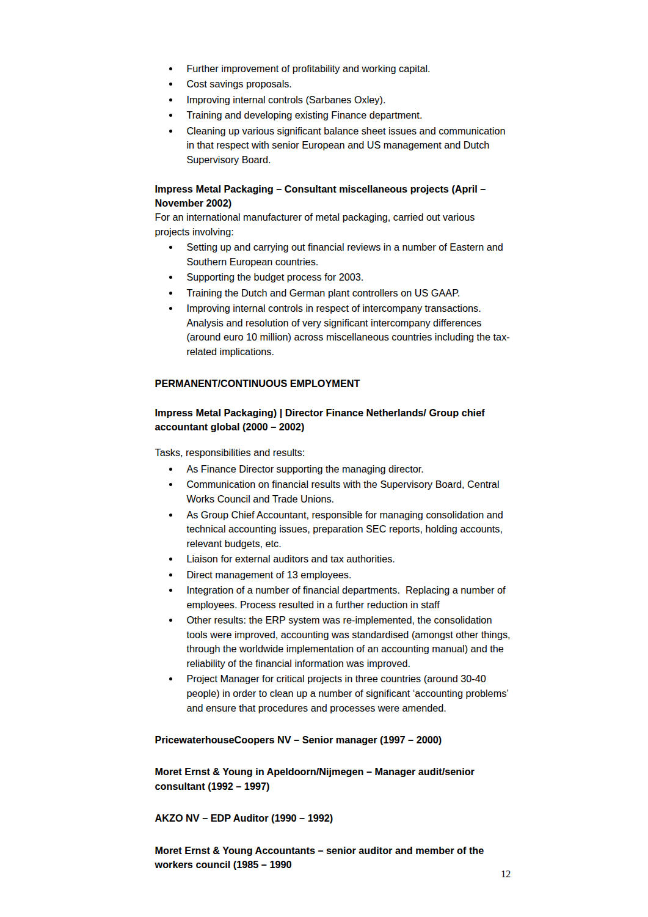Further improvement of profitability and working capital.
Cost savings proposals.
Improving internal controls (Sarbanes Oxley).
Training and developing existing Finance department.
Cleaning up various significant balance sheet issues and communication in that respect with senior European and US management and Dutch Supervisory Board.
Impress Metal Packaging – Consultant miscellaneous projects (April – November 2002)
For an international manufacturer of metal packaging, carried out various projects involving:
Setting up and carrying out financial reviews in a number of Eastern and Southern European countries.
Supporting the budget process for 2003.
Training the Dutch and German plant controllers on US GAAP.
Improving internal controls in respect of intercompany transactions. Analysis and resolution of very significant intercompany differences (around euro 10 million) across miscellaneous countries including the tax-related implications.
PERMANENT/CONTINUOUS EMPLOYMENT
Impress Metal Packaging) | Director Finance Netherlands/ Group chief accountant global (2000 – 2002)
Tasks, responsibilities and results:
As Finance Director supporting the managing director.
Communication on financial results with the Supervisory Board, Central Works Council and Trade Unions.
As Group Chief Accountant, responsible for managing consolidation and technical accounting issues, preparation SEC reports, holding accounts, relevant budgets, etc.
Liaison for external auditors and tax authorities.
Direct management of 13 employees.
Integration of a number of financial departments. Replacing a number of employees. Process resulted in a further reduction in staff
Other results: the ERP system was re-implemented, the consolidation tools were improved, accounting was standardised (amongst other things, through the worldwide implementation of an accounting manual) and the reliability of the financial information was improved.
Project Manager for critical projects in three countries (around 30-40 people) in order to clean up a number of significant ‘accounting problems’ and ensure that procedures and processes were amended.
PricewaterhouseCoopers NV – Senior manager (1997 – 2000)
Moret Ernst & Young in Apeldoorn/Nijmegen – Manager audit/senior consultant (1992 – 1997)
AKZO NV – EDP Auditor (1990 – 1992)
Moret Ernst & Young Accountants – senior auditor and member of the workers council (1985 – 1990
12